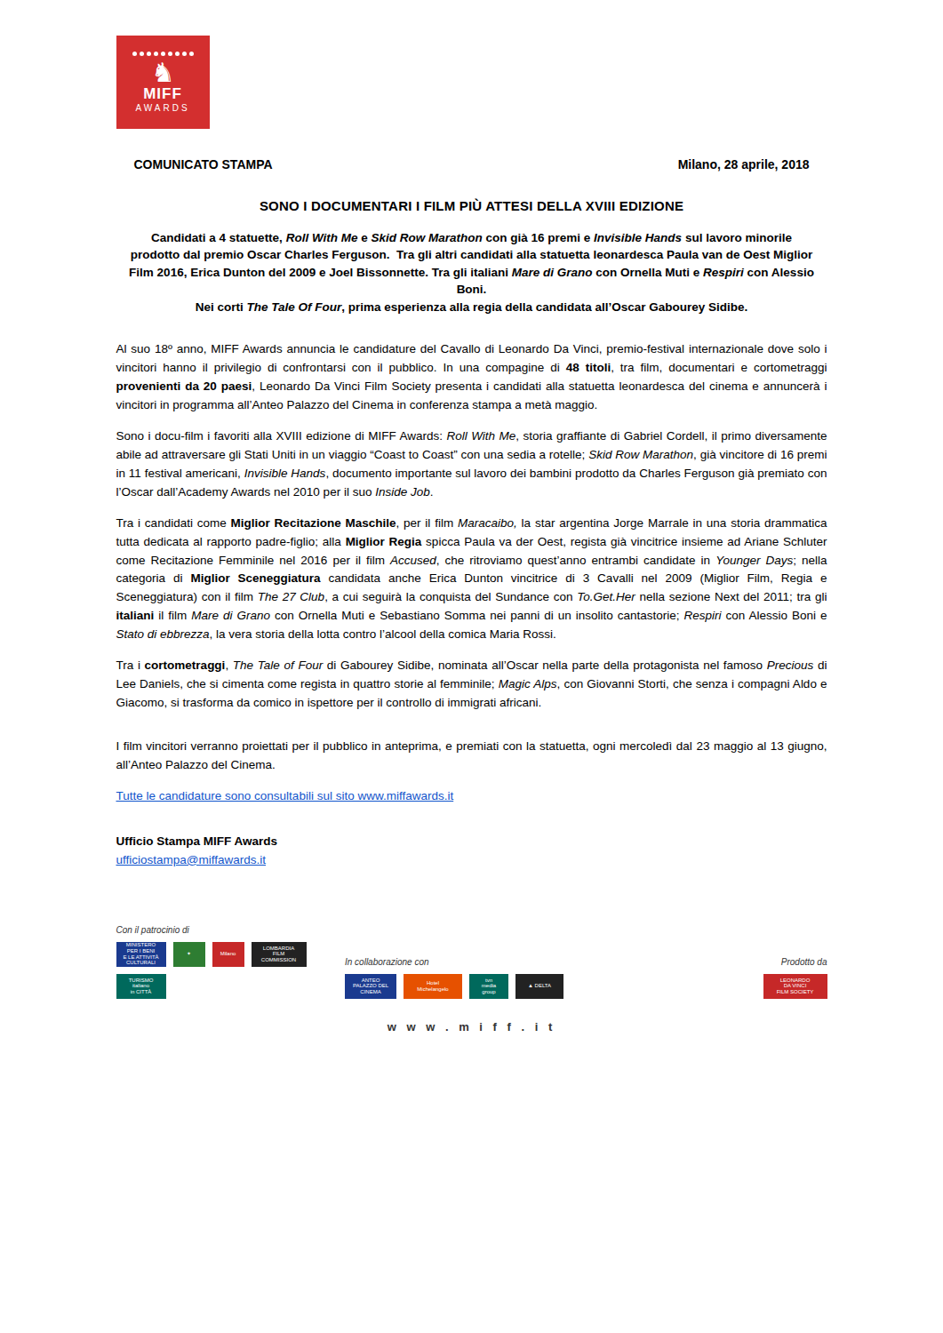♞
MIFFAWARDS
COMUNICATO STAMPA Milano, 28 aprile, 2018
SONO I DOCUMENTARI I FILM PIÙ ATTESI DELLA XVIII EDIZIONE
Candidati a 4 statuette, Roll With Me e Skid Row Marathon con già 16 premi e Invisible Hands sul lavoro minorile prodotto dal premio Oscar Charles Ferguson. Tra gli altri candidati alla statuetta leonardesca Paula van de Oest Miglior Film 2016, Erica Dunton del 2009 e Joel Bissonnette. Tra gli italiani Mare di Grano con Ornella Muti e Respiri con Alessio Boni.
Nei corti The Tale Of Four, prima esperienza alla regia della candidata all’Oscar Gabourey Sidibe.
Al suo 18º anno, MIFF Awards annuncia le candidature del Cavallo di Leonardo Da Vinci, premio-festival internazionale dove solo i vincitori hanno il privilegio di confrontarsi con il pubblico. In una compagine di 48 titoli, tra film, documentari e cortometraggi provenienti da 20 paesi, Leonardo Da Vinci Film Society presenta i candidati alla statuetta leonardesca del cinema e annuncerà i vincitori in programma all’Anteo Palazzo del Cinema in conferenza stampa a metà maggio.
Sono i docu-film i favoriti alla XVIII edizione di MIFF Awards: Roll With Me, storia graffiante di Gabriel Cordell, il primo diversamente abile ad attraversare gli Stati Uniti in un viaggio “Coast to Coast” con una sedia a rotelle; Skid Row Marathon, già vincitore di 16 premi in 11 festival americani, Invisible Hands, documento importante sul lavoro dei bambini prodotto da Charles Ferguson già premiato con l’Oscar dall’Academy Awards nel 2010 per il suo Inside Job.
Tra i candidati come Miglior Recitazione Maschile, per il film Maracaibo, la star argentina Jorge Marrale in una storia drammatica tutta dedicata al rapporto padre-figlio; alla Miglior Regia spicca Paula va der Oest, regista già vincitrice insieme ad Ariane Schluter come Recitazione Femminile nel 2016 per il film Accused, che ritroviamo quest’anno entrambi candidate in Younger Days; nella categoria di Miglior Sceneggiatura candidata anche Erica Dunton vincitrice di 3 Cavalli nel 2009 (Miglior Film, Regia e Sceneggiatura) con il film The 27 Club, a cui seguirà la conquista del Sundance con To.Get.Her nella sezione Next del 2011; tra gli italiani il film Mare di Grano con Ornella Muti e Sebastiano Somma nei panni di un insolito cantastorie; Respiri con Alessio Boni e Stato di ebbrezza, la vera storia della lotta contro l’alcool della comica Maria Rossi.
Tra i cortometraggi, The Tale of Four di Gabourey Sidibe, nominata all’Oscar nella parte della protagonista nel famoso Precious di Lee Daniels, che si cimenta come regista in quattro storie al femminile; Magic Alps, con Giovanni Storti, che senza i compagni Aldo e Giacomo, si trasforma da comico in ispettore per il controllo di immigrati africani.
I film vincitori verranno proiettati per il pubblico in anteprima, e premiati con la statuetta, ogni mercoledì dal 23 maggio al 13 giugno, all’Anteo Palazzo del Cinema.
Tutte le candidature sono consultabili sul sito www.miffawards.it
Ufficio Stampa MIFF Awards
ufficiostampa@miffawards.it
Con il patrocinio di
MINISTERO
PER I BENI
E LE ATTIVITÀ
CULTURALI
✦
Milano
LOMBARDIA
FILM
COMMISSION
TURISMO
italiano
in CITTÀ
In collaborazione con
ANTEO
PALAZZO DEL CINEMA
Hotel
Michelangelo
tvn
media
group
▲ DELTA
Prodotto da
LEONARDO
DA VINCI
FILM SOCIETY
w w w . m i f f . i t